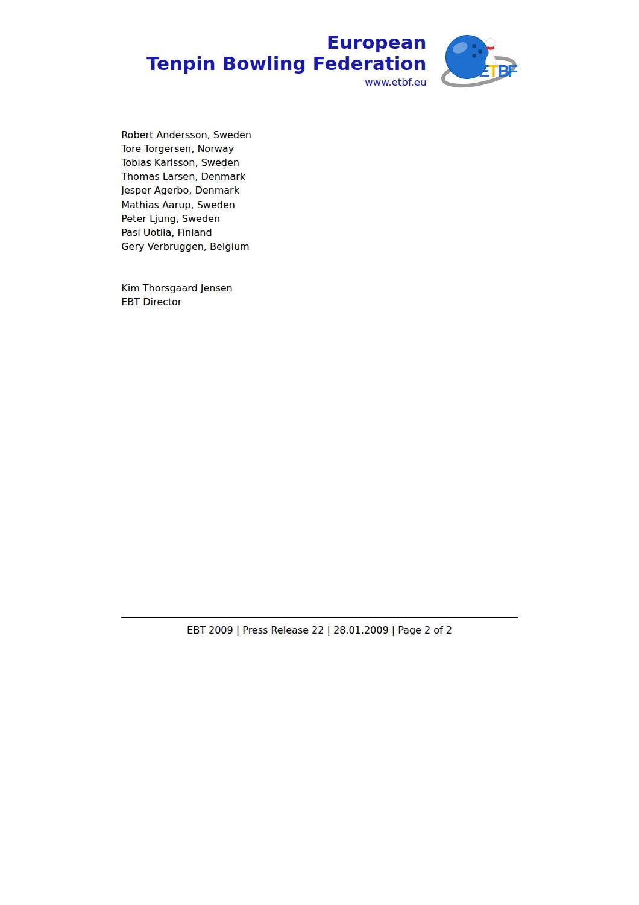European
Tenpin Bowling Federation
www.etbf.eu
ETBF logo E T B F
Robert Andersson, Sweden
Tore Torgersen, Norway
Tobias Karlsson, Sweden
Thomas Larsen, Denmark
Jesper Agerbo, Denmark
Mathias Aarup, Sweden
Peter Ljung, Sweden
Pasi Uotila, Finland
Gery Verbruggen, Belgium
Kim Thorsgaard Jensen
EBT Director
EBT 2009 | Press Release 22 | 28.01.2009 | Page 2 of 2